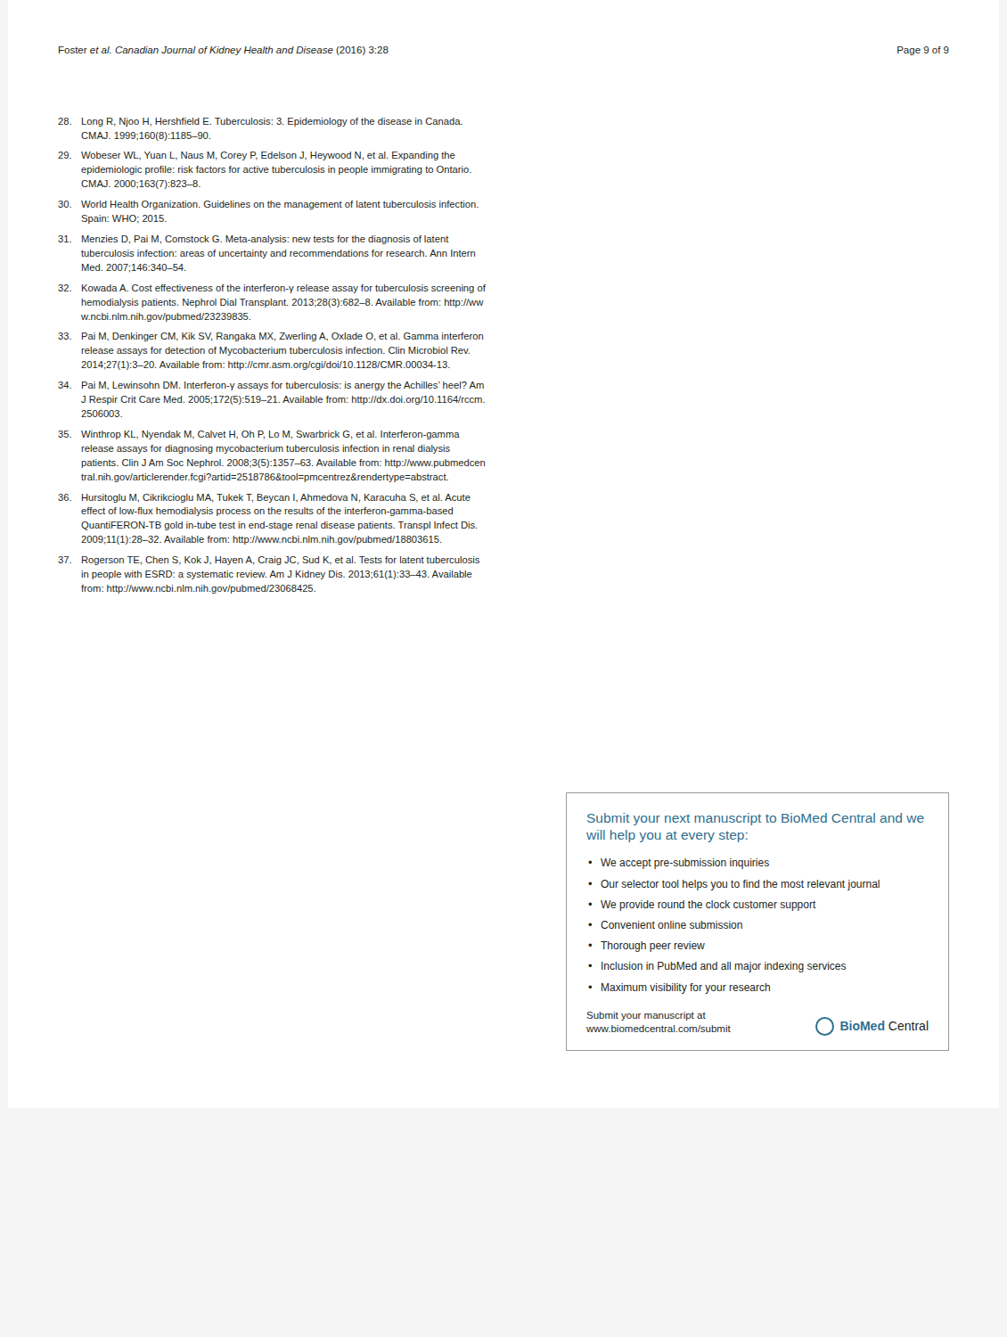Foster et al. Canadian Journal of Kidney Health and Disease (2016) 3:28
Page 9 of 9
Long R, Njoo H, Hershfield E. Tuberculosis: 3. Epidemiology of the disease in Canada. CMAJ. 1999;160(8):1185–90.
Wobeser WL, Yuan L, Naus M, Corey P, Edelson J, Heywood N, et al. Expanding the epidemiologic profile: risk factors for active tuberculosis in people immigrating to Ontario. CMAJ. 2000;163(7):823–8.
World Health Organization. Guidelines on the management of latent tuberculosis infection. Spain: WHO; 2015.
Menzies D, Pai M, Comstock G. Meta-analysis: new tests for the diagnosis of latent tuberculosis infection: areas of uncertainty and recommendations for research. Ann Intern Med. 2007;146:340–54.
Kowada A. Cost effectiveness of the interferon-γ release assay for tuberculosis screening of hemodialysis patients. Nephrol Dial Transplant. 2013;28(3):682–8. Available from: http://www.ncbi.nlm.nih.gov/pubmed/23239835.
Pai M, Denkinger CM, Kik SV, Rangaka MX, Zwerling A, Oxlade O, et al. Gamma interferon release assays for detection of Mycobacterium tuberculosis infection. Clin Microbiol Rev. 2014;27(1):3–20. Available from: http://cmr.asm.org/cgi/doi/10.1128/CMR.00034-13.
Pai M, Lewinsohn DM. Interferon-γ assays for tuberculosis: is anergy the Achilles’ heel? Am J Respir Crit Care Med. 2005;172(5):519–21. Available from: http://dx.doi.org/10.1164/rccm.2506003.
Winthrop KL, Nyendak M, Calvet H, Oh P, Lo M, Swarbrick G, et al. Interferon-gamma release assays for diagnosing mycobacterium tuberculosis infection in renal dialysis patients. Clin J Am Soc Nephrol. 2008;3(5):1357–63. Available from: http://www.pubmedcentral.nih.gov/articlerender.fcgi?artid=2518786&tool=pmcentrez&rendertype=abstract.
Hursitoglu M, Cikrikcioglu MA, Tukek T, Beycan I, Ahmedova N, Karacuha S, et al. Acute effect of low-flux hemodialysis process on the results of the interferon-gamma-based QuantiFERON-TB gold in-tube test in end-stage renal disease patients. Transpl Infect Dis. 2009;11(1):28–32. Available from: http://www.ncbi.nlm.nih.gov/pubmed/18803615.
Rogerson TE, Chen S, Kok J, Hayen A, Craig JC, Sud K, et al. Tests for latent tuberculosis in people with ESRD: a systematic review. Am J Kidney Dis. 2013;61(1):33–43. Available from: http://www.ncbi.nlm.nih.gov/pubmed/23068425.
Submit your next manuscript to BioMed Central and we will help you at every step:
We accept pre-submission inquiries
Our selector tool helps you to find the most relevant journal
We provide round the clock customer support
Convenient online submission
Thorough peer review
Inclusion in PubMed and all major indexing services
Maximum visibility for your research
Submit your manuscript at
www.biomedcentral.com/submit
BioMed Central